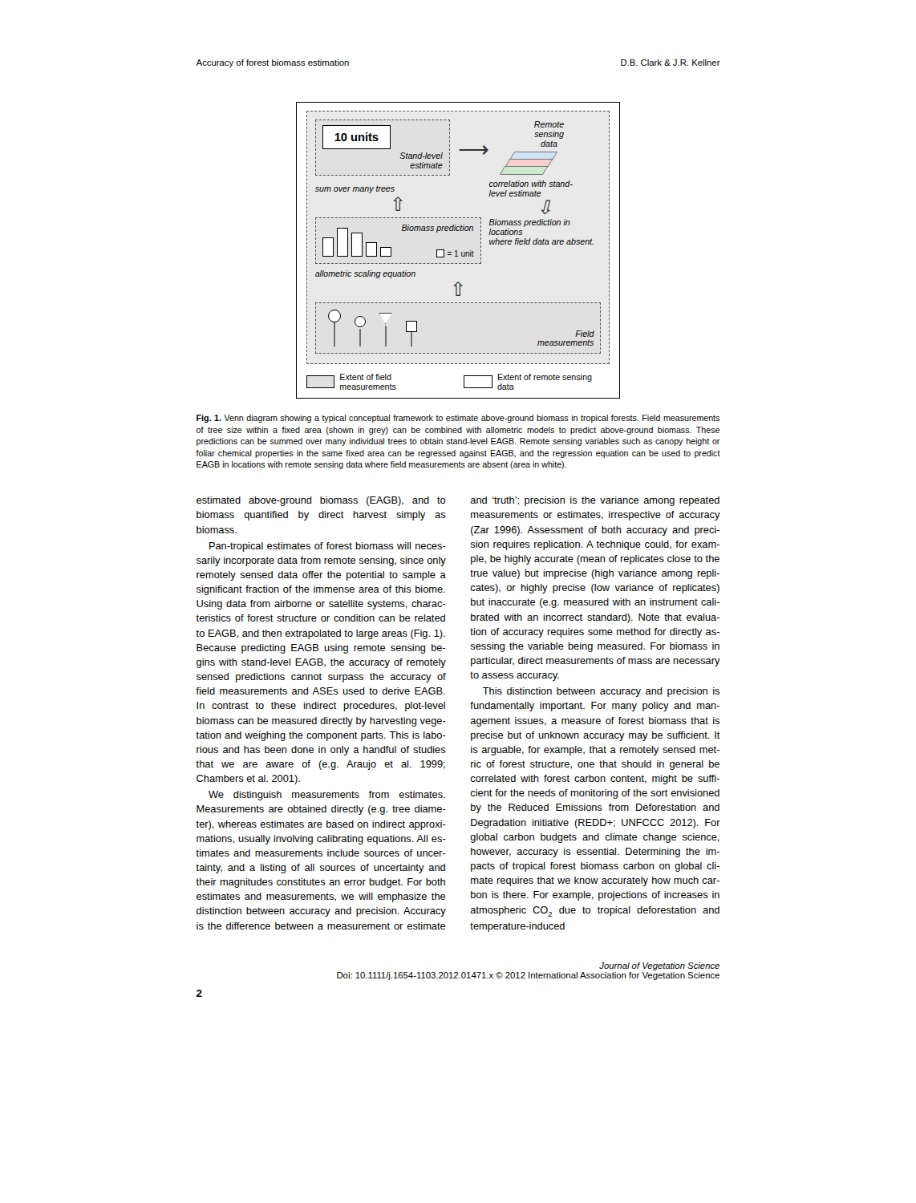Accuracy of forest biomass estimation
D.B. Clark & J.R. Kellner
10 units
Stand-level
estimate
⟶
Remote
sensing
data
sum over many trees
⇧
correlation with stand-
level estimate
⇩
Biomass prediction
= 1 unit
Biomass prediction in locations
where field data are absent.
allometric scaling equation
⇧
Field
measurements
Extent of field measurements
Extent of remote sensing data
Fig. 1. Venn diagram showing a typical conceptual framework to estimate above-ground biomass in tropical forests. Field measurements of tree size within a fixed area (shown in grey) can be combined with allometric models to predict above-ground biomass. These predictions can be summed over many individual trees to obtain stand-level EAGB. Remote sensing variables such as canopy height or foliar chemical properties in the same fixed area can be regressed against EAGB, and the regression equation can be used to predict EAGB in locations with remote sensing data where field measurements are absent (area in white).
estimated above-ground biomass (EAGB), and to biomass quantified by direct harvest simply as biomass.
Pan-tropical estimates of forest biomass will necessarily incorporate data from remote sensing, since only remotely sensed data offer the potential to sample a significant fraction of the immense area of this biome. Using data from airborne or satellite systems, characteristics of forest structure or condition can be related to EAGB, and then extrapolated to large areas (Fig. 1). Because predicting EAGB using remote sensing begins with stand-level EAGB, the accuracy of remotely sensed predictions cannot surpass the accuracy of field measurements and ASEs used to derive EAGB. In contrast to these indirect procedures, plot-level biomass can be measured directly by harvesting vegetation and weighing the component parts. This is laborious and has been done in only a handful of studies that we are aware of (e.g. Araujo et al. 1999; Chambers et al. 2001).
We distinguish measurements from estimates. Measurements are obtained directly (e.g. tree diameter), whereas estimates are based on indirect approximations, usually involving calibrating equations. All estimates and measurements include sources of uncertainty, and a listing of all sources of uncertainty and their magnitudes constitutes an error budget. For both estimates and measurements, we will emphasize the distinction between accuracy and precision. Accuracy is the difference between a measurement or estimate and ‘truth’; precision is the variance among repeated measurements or estimates, irrespective of accuracy (Zar 1996). Assessment of both accuracy and precision requires replication. A technique could, for example, be highly accurate (mean of replicates close to the true value) but imprecise (high variance among replicates), or highly precise (low variance of replicates) but inaccurate (e.g. measured with an instrument calibrated with an incorrect standard). Note that evaluation of accuracy requires some method for directly assessing the variable being measured. For biomass in particular, direct measurements of mass are necessary to assess accuracy.
This distinction between accuracy and precision is fundamentally important. For many policy and management issues, a measure of forest biomass that is precise but of unknown accuracy may be sufficient. It is arguable, for example, that a remotely sensed metric of forest structure, one that should in general be correlated with forest carbon content, might be sufficient for the needs of monitoring of the sort envisioned by the Reduced Emissions from Deforestation and Degradation initiative (REDD+; UNFCCC 2012). For global carbon budgets and climate change science, however, accuracy is essential. Determining the impacts of tropical forest biomass carbon on global climate requires that we know accurately how much carbon is there. For example, projections of increases in atmospheric CO2 due to tropical deforestation and temperature-induced
Journal of Vegetation Science
Doi: 10.1111/j.1654-1103.2012.01471.x © 2012 International Association for Vegetation Science
2